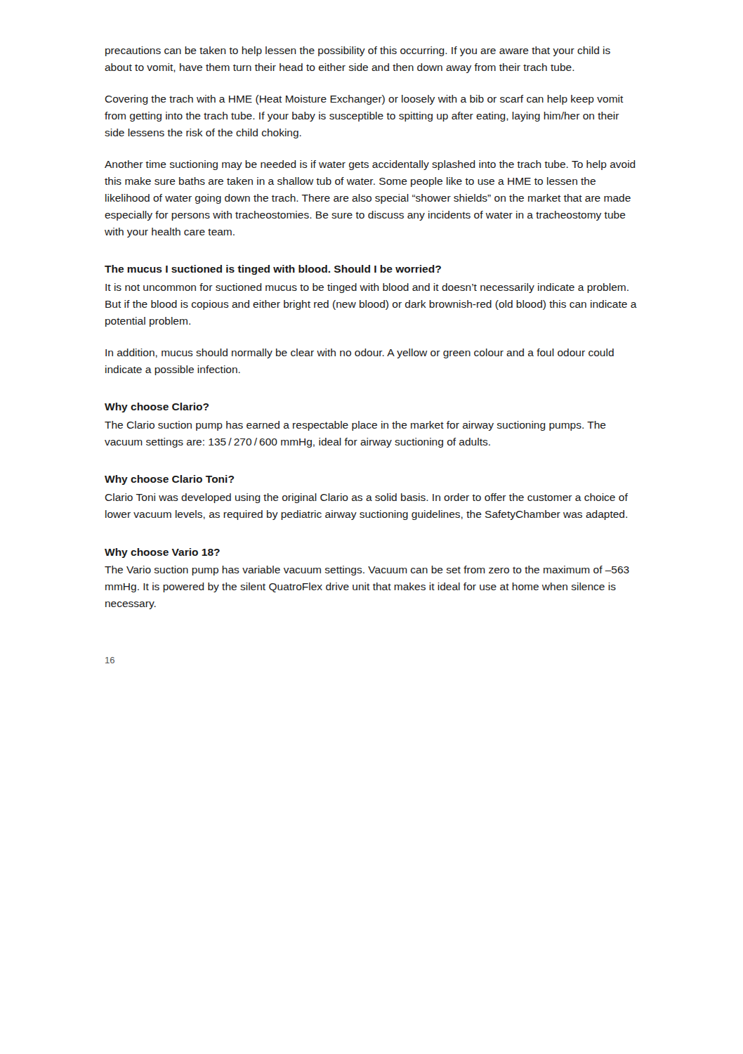precautions can be taken to help lessen the possibility of this occurring. If you are aware that your child is about to vomit, have them turn their head to either side and then down away from their trach tube.
Covering the trach with a HME (Heat Moisture Exchanger) or loosely with a bib or scarf can help keep vomit from getting into the trach tube. If your baby is susceptible to spitting up after eating, laying him/her on their side lessens the risk of the child choking.
Another time suctioning may be needed is if water gets accidentally splashed into the trach tube. To help avoid this make sure baths are taken in a shallow tub of water. Some people like to use a HME to lessen the likelihood of water going down the trach. There are also special “shower shields” on the market that are made especially for persons with tracheostomies. Be sure to discuss any incidents of water in a tracheostomy tube with your health care team.
The mucus I suctioned is tinged with blood. Should I be worried?
It is not uncommon for suctioned mucus to be tinged with blood and it doesn’t necessarily indicate a problem. But if the blood is copious and either bright red (new blood) or dark brownish-red (old blood) this can indicate a potential problem.
In addition, mucus should normally be clear with no odour. A yellow or green colour and a foul odour could indicate a possible infection.
Why choose Clario?
The Clario suction pump has earned a respectable place in the market for airway suctioning pumps. The vacuum settings are: 135 / 270 / 600 mmHg, ideal for airway suctioning of adults.
Why choose Clario Toni?
Clario Toni was developed using the original Clario as a solid basis. In order to offer the customer a choice of lower vacuum levels, as required by pediatric airway suctioning guidelines, the SafetyChamber was adapted.
Why choose Vario 18?
The Vario suction pump has variable vacuum settings. Vacuum can be set from zero to the maximum of –563 mmHg. It is powered by the silent QuatroFlex drive unit that makes it ideal for use at home when silence is necessary.
16